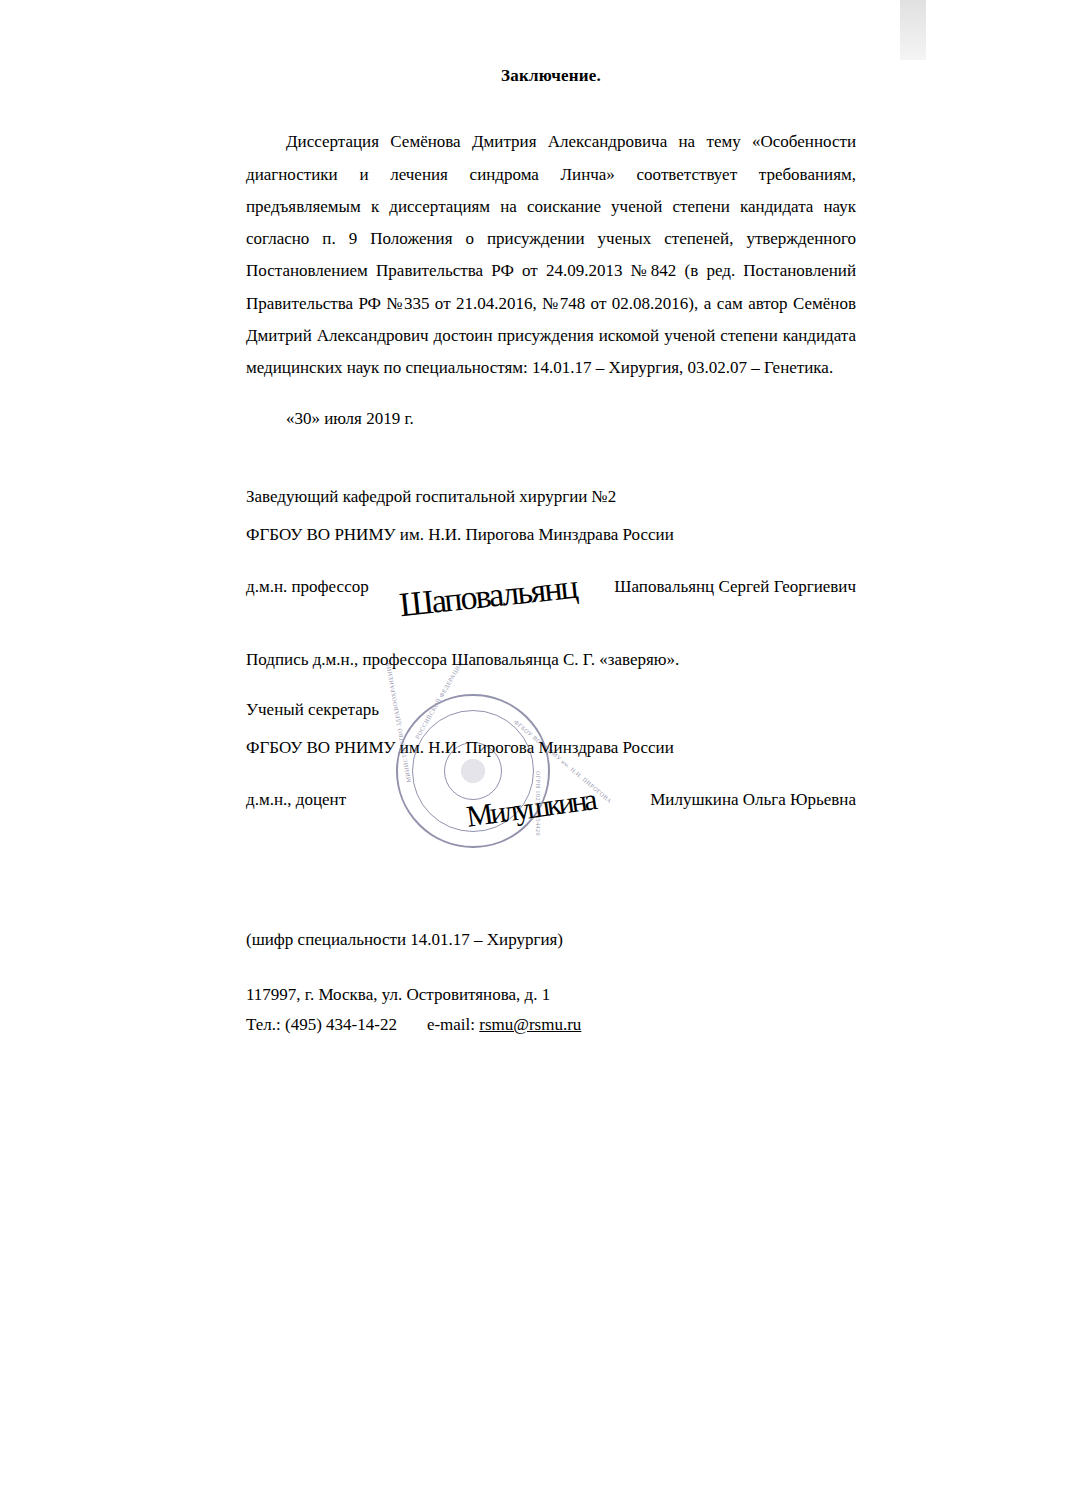Заключение.
Диссертация Семёнова Дмитрия Александровича на тему «Особенности диагностики и лечения синдрома Линча» соответствует требованиям, предъявляемым к диссертациям на соискание ученой степени кандидата наук согласно п. 9 Положения о присуждении ученых степеней, утвержденного Постановлением Правительства РФ от 24.09.2013 №842 (в ред. Постановлений Правительства РФ №335 от 21.04.2016, №748 от 02.08.2016), а сам автор Семёнов Дмитрий Александрович достоин присуждения искомой ученой степени кандидата медицинских наук по специальностям: 14.01.17 – Хирургия, 03.02.07 – Генетика.
«30» июля 2019 г.
Заведующий кафедрой госпитальной хирургии №2
ФГБОУ ВО РНИМУ им. Н.И. Пирогова Минздрава России
д.м.н. профессор Шаповальянц Шаповальянц Сергей Георгиевич
Подпись д.м.н., профессора Шаповальянца С. Г. «заверяю».
МИНИСТЕРСТВО ЗДРАВООХРАНЕНИЯ РОССИЙСКОЙ ФЕДЕРАЦИИ ФГБОУ ВО РНИМУ им. Н.И. ПИРОГОВА ОГРН 1027739054420
Ученый секретарь
ФГБОУ ВО РНИМУ им. Н.И. Пирогова Минздрава России
д.м.н., доцент Милушкина Милушкина Ольга Юрьевна
(шифр специальности 14.01.17 – Хирургия)
117997, г. Москва, ул. Островитянова, д. 1
Тел.: (495) 434-14-22
e-mail: rsmu@rsmu.ru